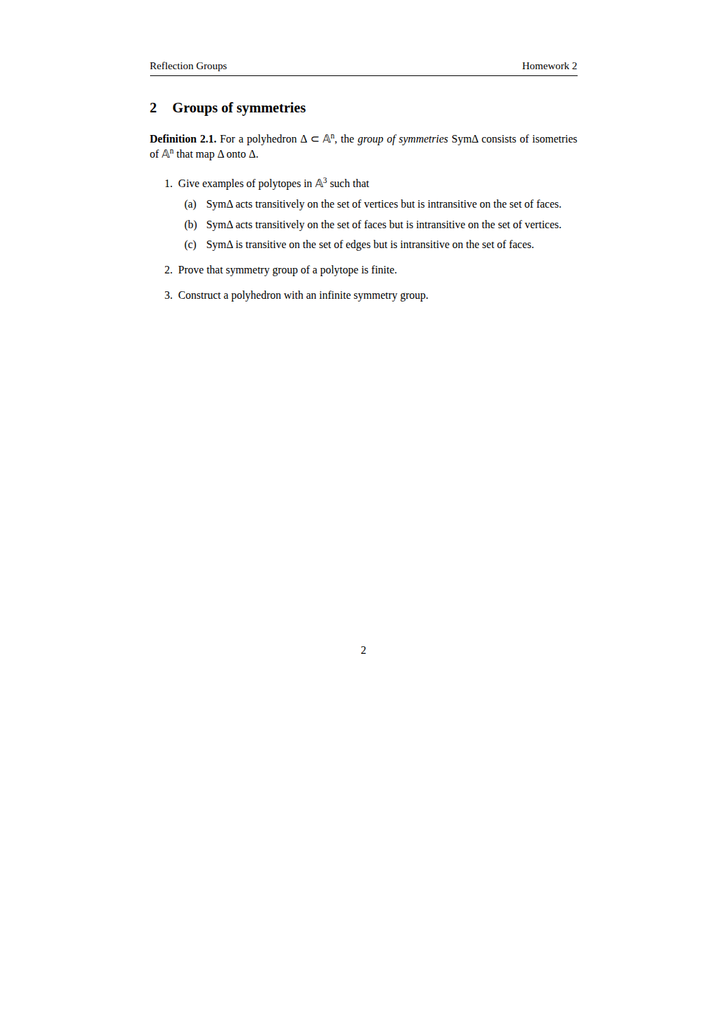Reflection Groups
Homework 2
2 Groups of symmetries
Definition 2.1. For a polyhedron Δ ⊂ 𝔸n, the group of symmetries SymΔ consists of isometries of 𝔸n that map Δ onto Δ.
Give examples of polytopes in 𝔸3 such that
SymΔ acts transitively on the set of vertices but is intransitive on the set of faces.
SymΔ acts transitively on the set of faces but is intransitive on the set of vertices.
SymΔ is transitive on the set of edges but is intransitive on the set of faces.
Prove that symmetry group of a polytope is finite.
Construct a polyhedron with an infinite symmetry group.
2